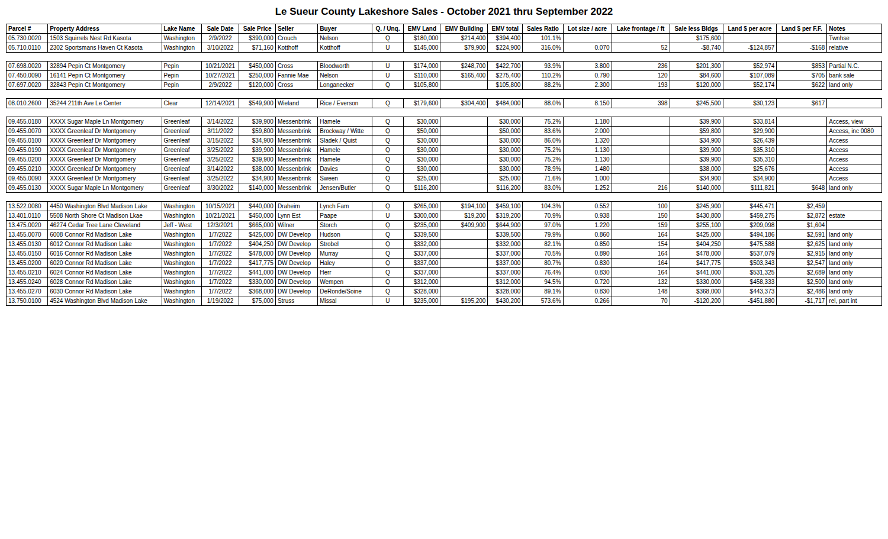Le Sueur County Lakeshore Sales - October 2021 thru September 2022
| Parcel # | Property Address | Lake Name | Sale Date | Sale Price | Seller | Buyer | Q. / Unq. | EMV Land | EMV Building | EMV total | Sales Ratio | Lot size / acre | Lake frontage / ft | Sale less Bldgs | Land $ per acre | Land $ per F.F. | Notes |
| --- | --- | --- | --- | --- | --- | --- | --- | --- | --- | --- | --- | --- | --- | --- | --- | --- | --- |
| 05.730.0020 | 1503 Squirrels Nest Rd Kasota | Washington | 2/9/2022 | $390,000 | Crouch | Nelson | Q | $180,000 | $214,400 | $394,400 | 101.1% | | | $175,600 | | | Twnhse |
| 05.710.0110 | 2302 Sportsmans Haven Ct Kasota | Washington | 3/10/2022 | $71,160 | Kotthoff | Kotthoff | U | $145,000 | $79,900 | $224,900 | 316.0% | 0.070 | 52 | -$8,740 | -$124,857 | -$168 | relative |
| 07.698.0020 | 32894 Pepin Ct Montgomery | Pepin | 10/21/2021 | $450,000 | Cross | Bloodworth | U | $174,000 | $248,700 | $422,700 | 93.9% | 3.800 | 236 | $201,300 | $52,974 | $853 | Partial N.C. |
| 07.450.0090 | 16141 Pepin Ct Montgomery | Pepin | 10/27/2021 | $250,000 | Fannie Mae | Nelson | U | $110,000 | $165,400 | $275,400 | 110.2% | 0.790 | 120 | $84,600 | $107,089 | $705 | bank sale |
| 07.697.0020 | 32843 Pepin Ct Montgomery | Pepin | 2/9/2022 | $120,000 | Cross | Longanecker | Q | $105,800 | | $105,800 | 88.2% | 2.300 | 193 | $120,000 | $52,174 | $622 | land only |
| 08.010.2600 | 35244 211th Ave Le Center | Clear | 12/14/2021 | $549,900 | Wieland | Rice / Everson | Q | $179,600 | $304,400 | $484,000 | 88.0% | 8.150 | 398 | $245,500 | $30,123 | $617 | |
| 09.455.0180 | XXXX Sugar Maple Ln Montgomery | Greenleaf | 3/14/2022 | $39,900 | Messenbrink | Hamele | Q | $30,000 | | $30,000 | 75.2% | 1.180 | | $39,900 | $33,814 | | Access, view |
| 09.455.0070 | XXXX Greenleaf Dr Montgomery | Greenleaf | 3/11/2022 | $59,800 | Messenbrink | Brockway / Witte | Q | $50,000 | | $50,000 | 83.6% | 2.000 | | $59,800 | $29,900 | | Access, inc 0080 |
| 09.455.0100 | XXXX Greenleaf Dr Montgomery | Greenleaf | 3/15/2022 | $34,900 | Messenbrink | Sladek / Quist | Q | $30,000 | | $30,000 | 86.0% | 1.320 | | $34,900 | $26,439 | | Access |
| 09.455.0190 | XXXX Greenleaf Dr Montgomery | Greenleaf | 3/25/2022 | $39,900 | Messenbrink | Hamele | Q | $30,000 | | $30,000 | 75.2% | 1.130 | | $39,900 | $35,310 | | Access |
| 09.455.0200 | XXXX Greenleaf Dr Montgomery | Greenleaf | 3/25/2022 | $39,900 | Messenbrink | Hamele | Q | $30,000 | | $30,000 | 75.2% | 1.130 | | $39,900 | $35,310 | | Access |
| 09.455.0210 | XXXX Greenleaf Dr Montgomery | Greenleaf | 3/14/2022 | $38,000 | Messenbrink | Davies | Q | $30,000 | | $30,000 | 78.9% | 1.480 | | $38,000 | $25,676 | | Access |
| 09.455.0090 | XXXX Greenleaf Dr Montgomery | Greenleaf | 3/25/2022 | $34,900 | Messenbrink | Sween | Q | $25,000 | | $25,000 | 71.6% | 1.000 | | $34,900 | $34,900 | | Access |
| 09.455.0130 | XXXX Sugar Maple Ln Montgomery | Greenleaf | 3/30/2022 | $140,000 | Messenbrink | Jensen/Butler | Q | $116,200 | | $116,200 | 83.0% | 1.252 | 216 | $140,000 | $111,821 | $648 | land only |
| 13.522.0080 | 4450 Washington Blvd Madison Lake | Washington | 10/15/2021 | $440,000 | Draheim | Lynch Fam | Q | $265,000 | $194,100 | $459,100 | 104.3% | 0.552 | 100 | $245,900 | $445,471 | $2,459 | |
| 13.401.0110 | 5508 North Shore Ct Madison Lkae | Washington | 10/21/2021 | $450,000 | Lynn Est | Paape | U | $300,000 | $19,200 | $319,200 | 70.9% | 0.938 | 150 | $430,800 | $459,275 | $2,872 | estate |
| 13.475.0020 | 46274 Cedar Tree Lane Cleveland | Jeff - West | 12/3/2021 | $665,000 | Wilner | Storch | Q | $235,000 | $409,900 | $644,900 | 97.0% | 1.220 | 159 | $255,100 | $209,098 | $1,604 | |
| 13.455.0070 | 6008 Connor Rd Madison Lake | Washington | 1/7/2022 | $425,000 | DW Develop | Hudson | Q | $339,500 | | $339,500 | 79.9% | 0.860 | 164 | $425,000 | $494,186 | $2,591 | land only |
| 13.455.0130 | 6012 Connor Rd Madison Lake | Washington | 1/7/2022 | $404,250 | DW Develop | Strobel | Q | $332,000 | | $332,000 | 82.1% | 0.850 | 154 | $404,250 | $475,588 | $2,625 | land only |
| 13.455.0150 | 6016 Connor Rd Madison Lake | Washington | 1/7/2022 | $478,000 | DW Develop | Murray | Q | $337,000 | | $337,000 | 70.5% | 0.890 | 164 | $478,000 | $537,079 | $2,915 | land only |
| 13.455.0200 | 6020 Connor Rd Madison Lake | Washington | 1/7/2022 | $417,775 | DW Develop | Haley | Q | $337,000 | | $337,000 | 80.7% | 0.830 | 164 | $417,775 | $503,343 | $2,547 | land only |
| 13.455.0210 | 6024 Connor Rd Madison Lake | Washington | 1/7/2022 | $441,000 | DW Develop | Herr | Q | $337,000 | | $337,000 | 76.4% | 0.830 | 164 | $441,000 | $531,325 | $2,689 | land only |
| 13.455.0240 | 6028 Connor Rd Madison Lake | Washington | 1/7/2022 | $330,000 | DW Develop | Wempen | Q | $312,000 | | $312,000 | 94.5% | 0.720 | 132 | $330,000 | $458,333 | $2,500 | land only |
| 13.455.0270 | 6030 Connor Rd Madison Lake | Washington | 1/7/2022 | $368,000 | DW Develop | DeRonde/Soine | Q | $328,000 | | $328,000 | 89.1% | 0.830 | 148 | $368,000 | $443,373 | $2,486 | land only |
| 13.750.0100 | 4524 Washington Blvd Madison Lake | Washington | 1/19/2022 | $75,000 | Struss | Missal | U | $235,000 | $195,200 | $430,200 | 573.6% | 0.266 | 70 | -$120,200 | -$451,880 | -$1,717 | rel, part int |